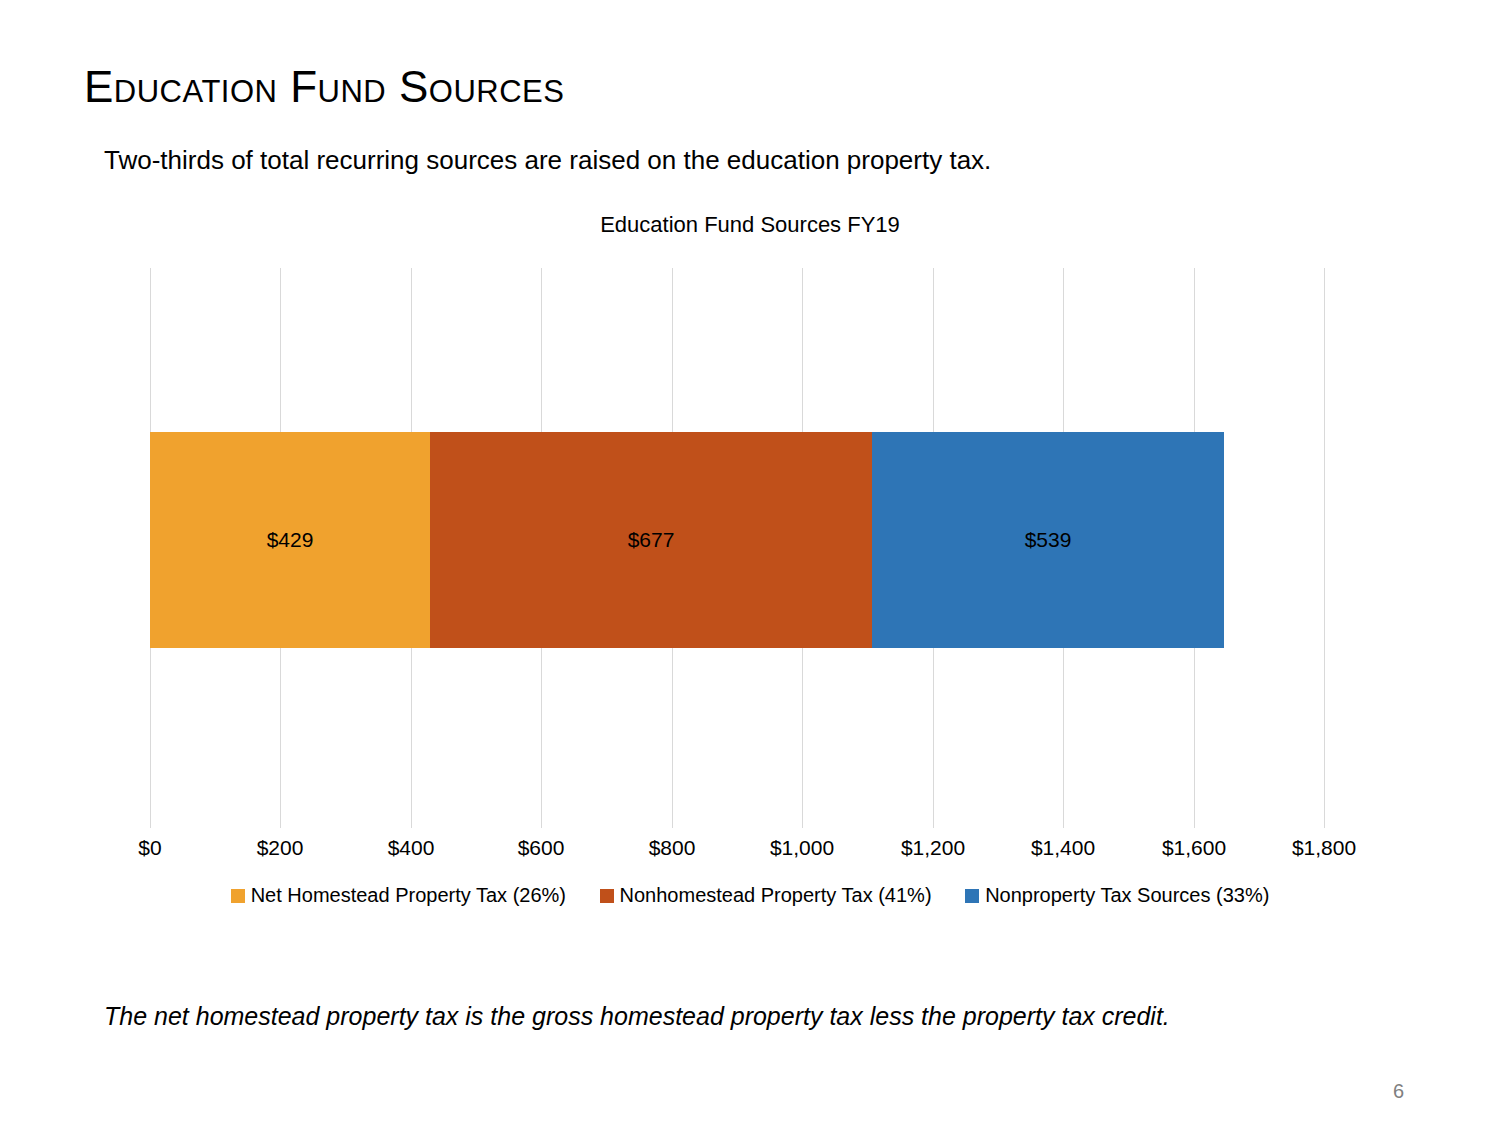Education Fund Sources
Two-thirds of total recurring sources are raised on the education property tax.
Education Fund Sources FY19
$429
$677
$539
$0 $200 $400 $600 $800 $1,000 $1,200 $1,400 $1,600 $1,800
Net Homestead Property Tax (26%) Nonhomestead Property Tax (41%) Nonproperty Tax Sources (33%)
The net homestead property tax is the gross homestead property tax less the property tax credit.
6